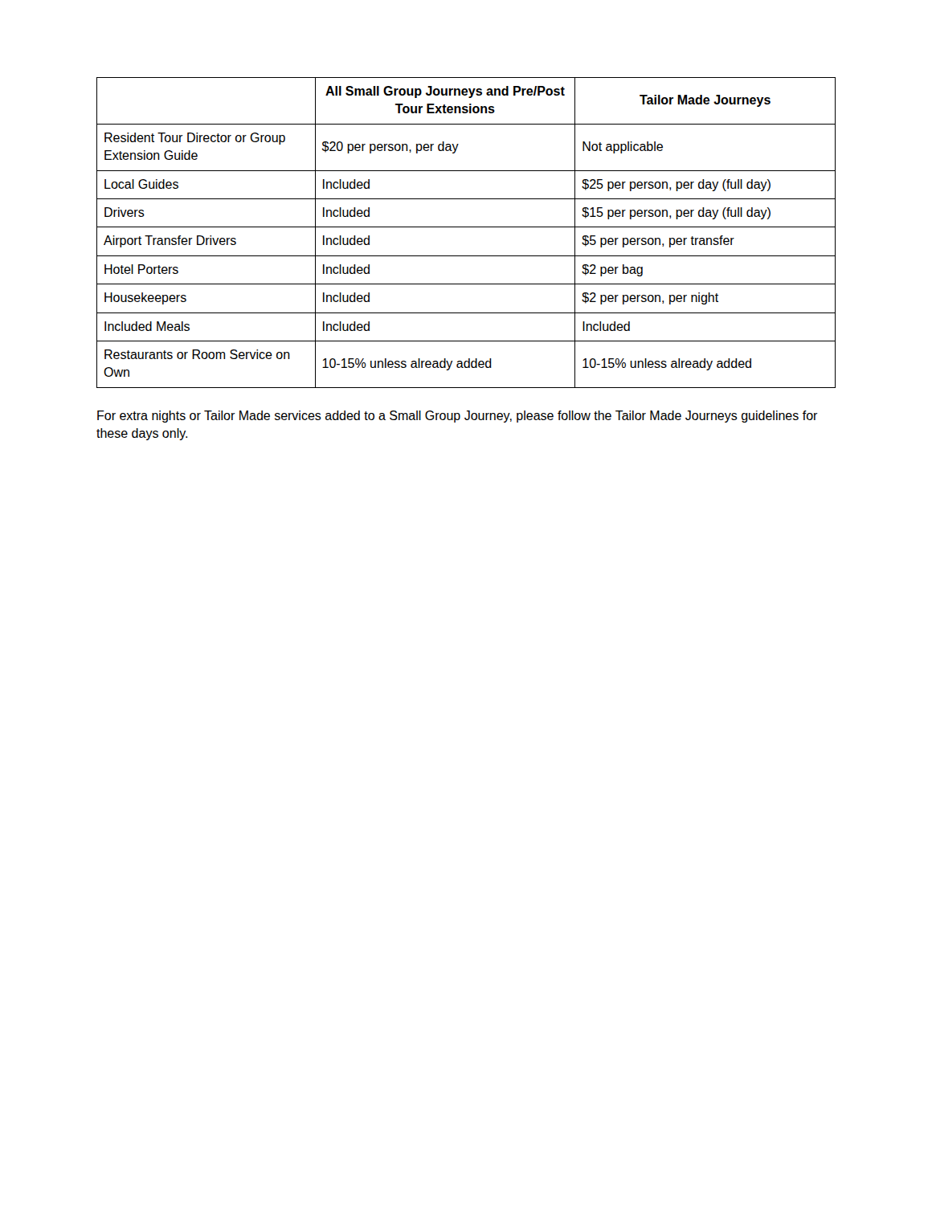| | All Small Group Journeys and Pre/Post Tour Extensions | Tailor Made Journeys |
| --- | --- | --- |
| Resident Tour Director or Group Extension Guide | $20 per person, per day | Not applicable |
| Local Guides | Included | $25 per person, per day (full day) |
| Drivers | Included | $15 per person, per day (full day) |
| Airport Transfer Drivers | Included | $5 per person, per transfer |
| Hotel Porters | Included | $2 per bag |
| Housekeepers | Included | $2 per person, per night |
| Included Meals | Included | Included |
| Restaurants or Room Service on Own | 10-15% unless already added | 10-15% unless already added |
For extra nights or Tailor Made services added to a Small Group Journey, please follow the Tailor Made Journeys guidelines for these days only.